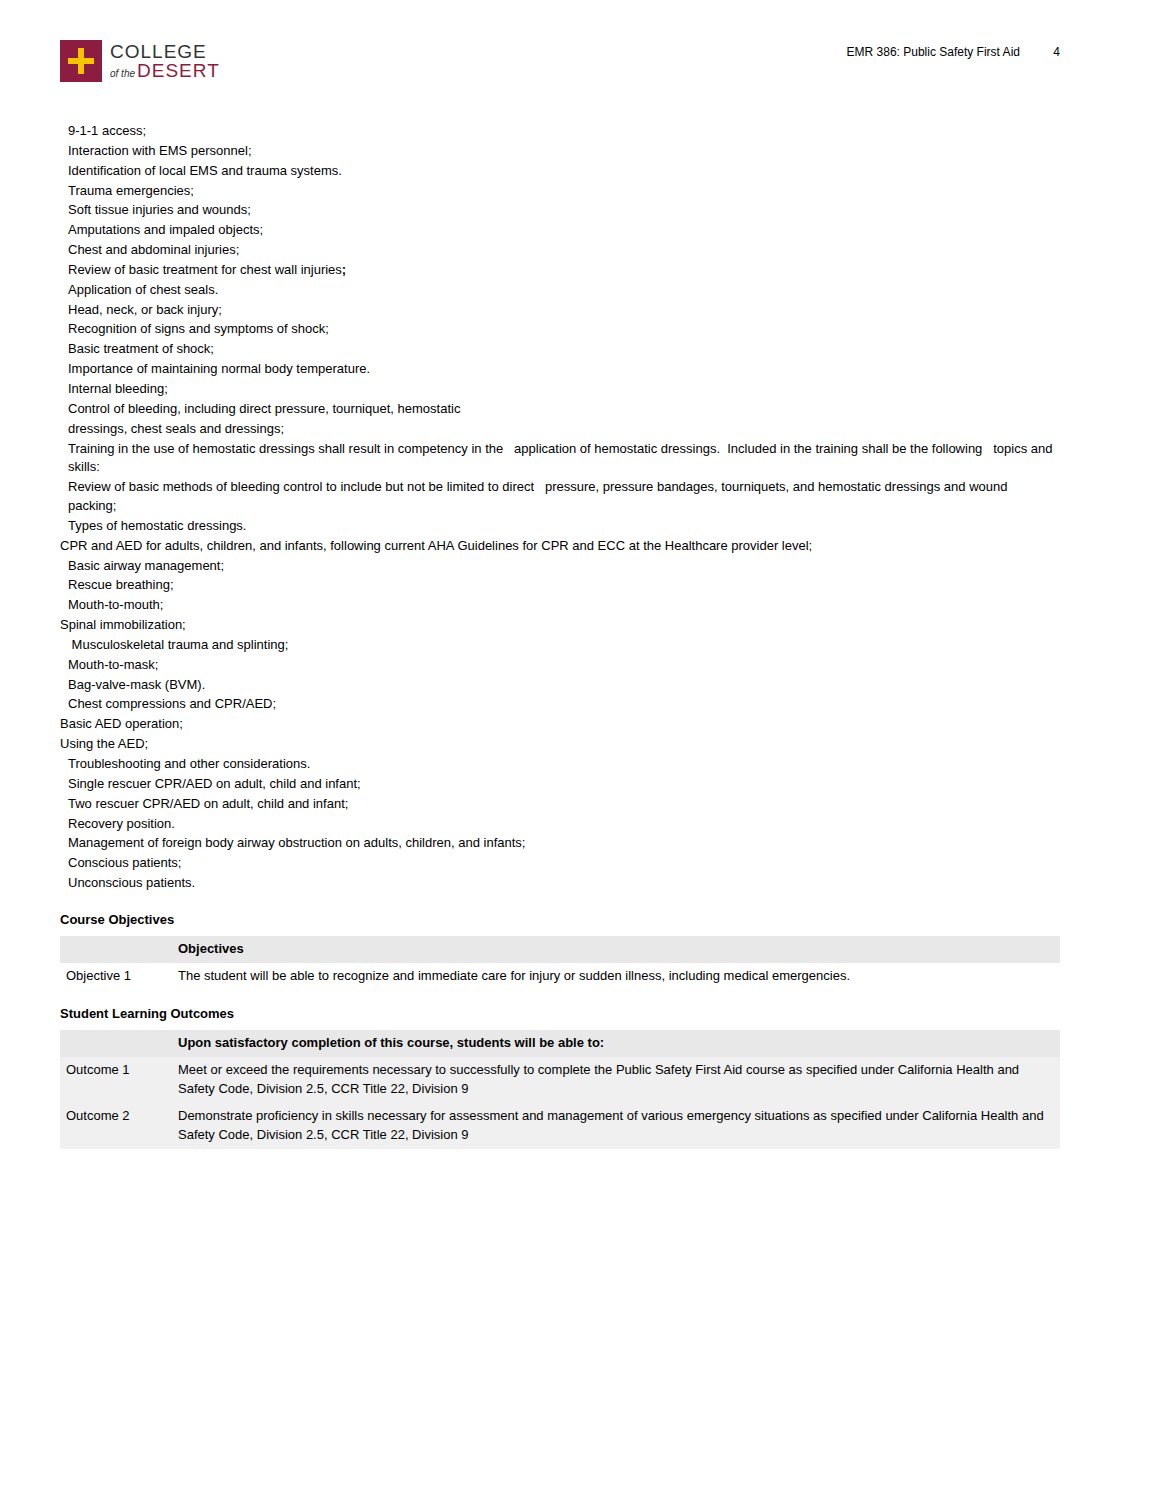COLLEGE
of the DESERT
EMR 386: Public Safety First Aid 4
9-1-1 access;
Interaction with EMS personnel;
Identification of local EMS and trauma systems.
Trauma emergencies;
Soft tissue injuries and wounds;
Amputations and impaled objects;
Chest and abdominal injuries;
Review of basic treatment for chest wall injuries;
Application of chest seals.
Head, neck, or back injury;
Recognition of signs and symptoms of shock;
Basic treatment of shock;
Importance of maintaining normal body temperature.
Internal bleeding;
Control of bleeding, including direct pressure, tourniquet, hemostatic
dressings, chest seals and dressings;
Training in the use of hemostatic dressings shall result in competency in the application of hemostatic dressings. Included in the training shall be the following topics and skills:
Review of basic methods of bleeding control to include but not be limited to direct pressure, pressure bandages, tourniquets, and hemostatic dressings and wound packing;
Types of hemostatic dressings.
CPR and AED for adults, children, and infants, following current AHA Guidelines for CPR and ECC at the Healthcare provider level;
Basic airway management;
Rescue breathing;
Mouth-to-mouth;
Spinal immobilization;
Musculoskeletal trauma and splinting;
Mouth-to-mask;
Bag-valve-mask (BVM).
Chest compressions and CPR/AED;
Basic AED operation;
Using the AED;
Troubleshooting and other considerations.
Single rescuer CPR/AED on adult, child and infant;
Two rescuer CPR/AED on adult, child and infant;
Recovery position.
Management of foreign body airway obstruction on adults, children, and infants;
Conscious patients;
Unconscious patients.
Course Objectives
| | Objectives |
| --- | --- |
| Objective 1 | The student will be able to recognize and immediate care for injury or sudden illness, including medical emergencies. |
Student Learning Outcomes
| | Upon satisfactory completion of this course, students will be able to: |
| --- | --- |
| Outcome 1 | Meet or exceed the requirements necessary to successfully to complete the Public Safety First Aid course as specified under California Health and Safety Code, Division 2.5, CCR Title 22, Division 9 |
| Outcome 2 | Demonstrate proficiency in skills necessary for assessment and management of various emergency situations as specified under California Health and Safety Code, Division 2.5, CCR Title 22, Division 9 |